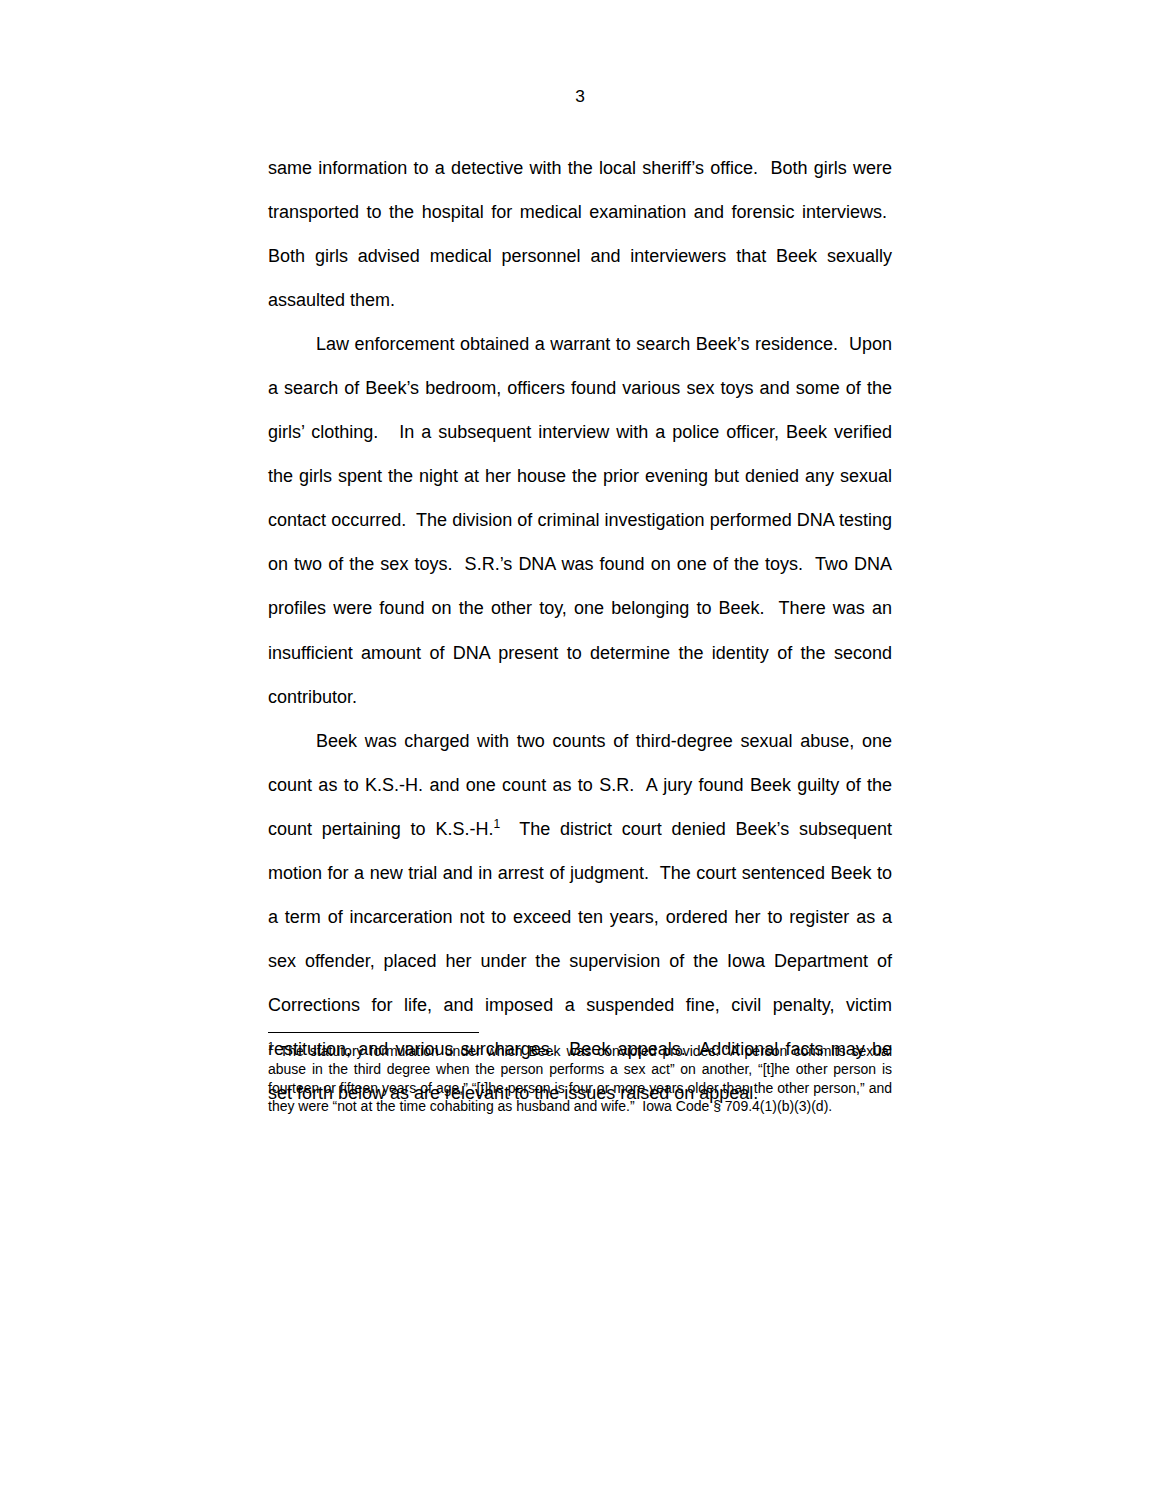3
same information to a detective with the local sheriff’s office. Both girls were transported to the hospital for medical examination and forensic interviews. Both girls advised medical personnel and interviewers that Beek sexually assaulted them.
Law enforcement obtained a warrant to search Beek’s residence. Upon a search of Beek’s bedroom, officers found various sex toys and some of the girls’ clothing. In a subsequent interview with a police officer, Beek verified the girls spent the night at her house the prior evening but denied any sexual contact occurred. The division of criminal investigation performed DNA testing on two of the sex toys. S.R.’s DNA was found on one of the toys. Two DNA profiles were found on the other toy, one belonging to Beek. There was an insufficient amount of DNA present to determine the identity of the second contributor.
Beek was charged with two counts of third-degree sexual abuse, one count as to K.S.-H. and one count as to S.R. A jury found Beek guilty of the count pertaining to K.S.-H.1 The district court denied Beek’s subsequent motion for a new trial and in arrest of judgment. The court sentenced Beek to a term of incarceration not to exceed ten years, ordered her to register as a sex offender, placed her under the supervision of the Iowa Department of Corrections for life, and imposed a suspended fine, civil penalty, victim restitution, and various surcharges. Beek appeals. Additional facts may be set forth below as are relevant to the issues raised on appeal.
1 The statutory formulation under which Beek was convicted provides: “A person commits sexual abuse in the third degree when the person performs a sex act” on another, “[t]he other person is fourteen or fifteen years of age,” “[t]he person is four or more years older than the other person,” and they were “not at the time cohabiting as husband and wife.” Iowa Code § 709.4(1)(b)(3)(d).